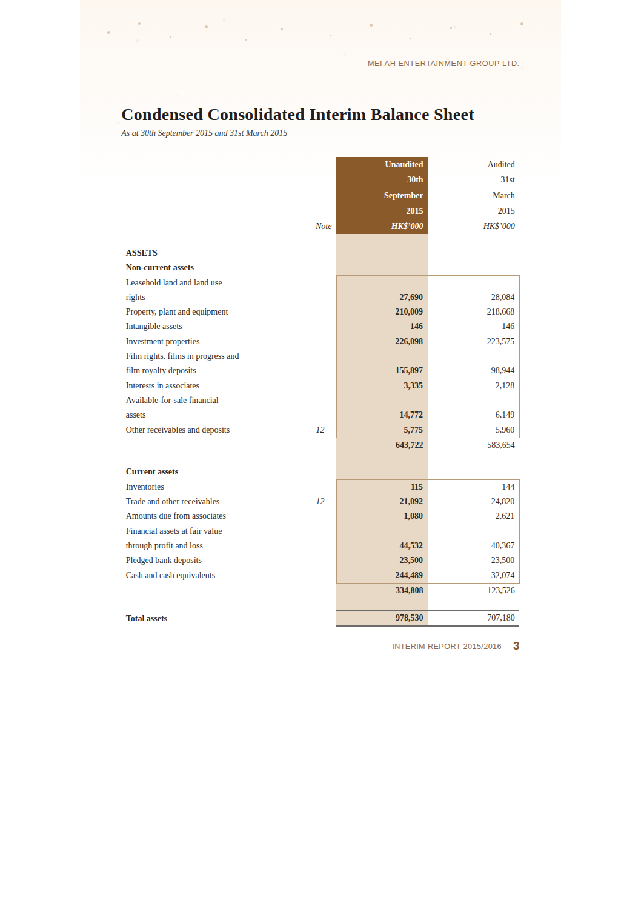MEI AH ENTERTAINMENT GROUP LTD.
Condensed Consolidated Interim Balance Sheet
As at 30th September 2015 and 31st March 2015
| | | Unaudited | Audited |
| | | 30th | 31st |
| | | September | March |
| | | 2015 | 2015 |
| | Note | HK$’000 | HK$’000 |
| ASSETS | | | |
| Non-current assets | | | |
| Leasehold land and land use | | | |
| rights | | 27,690 | 28,084 |
| Property, plant and equipment | | 210,009 | 218,668 |
| Intangible assets | | 146 | 146 |
| Investment properties | | 226,098 | 223,575 |
| Film rights, films in progress and | | | |
| film royalty deposits | | 155,897 | 98,944 |
| Interests in associates | | 3,335 | 2,128 |
| Available-for-sale financial | | | |
| assets | | 14,772 | 6,149 |
| Other receivables and deposits | 12 | 5,775 | 5,960 |
| | | 643,722 | 583,654 |
| Current assets | | | |
| Inventories | | 115 | 144 |
| Trade and other receivables | 12 | 21,092 | 24,820 |
| Amounts due from associates | | 1,080 | 2,621 |
| Financial assets at fair value | | | |
| through profit and loss | | 44,532 | 40,367 |
| Pledged bank deposits | | 23,500 | 23,500 |
| Cash and cash equivalents | | 244,489 | 32,074 |
| | | 334,808 | 123,526 |
| Total assets | | 978,530 | 707,180 |
INTERIM REPORT 2015/2016 3